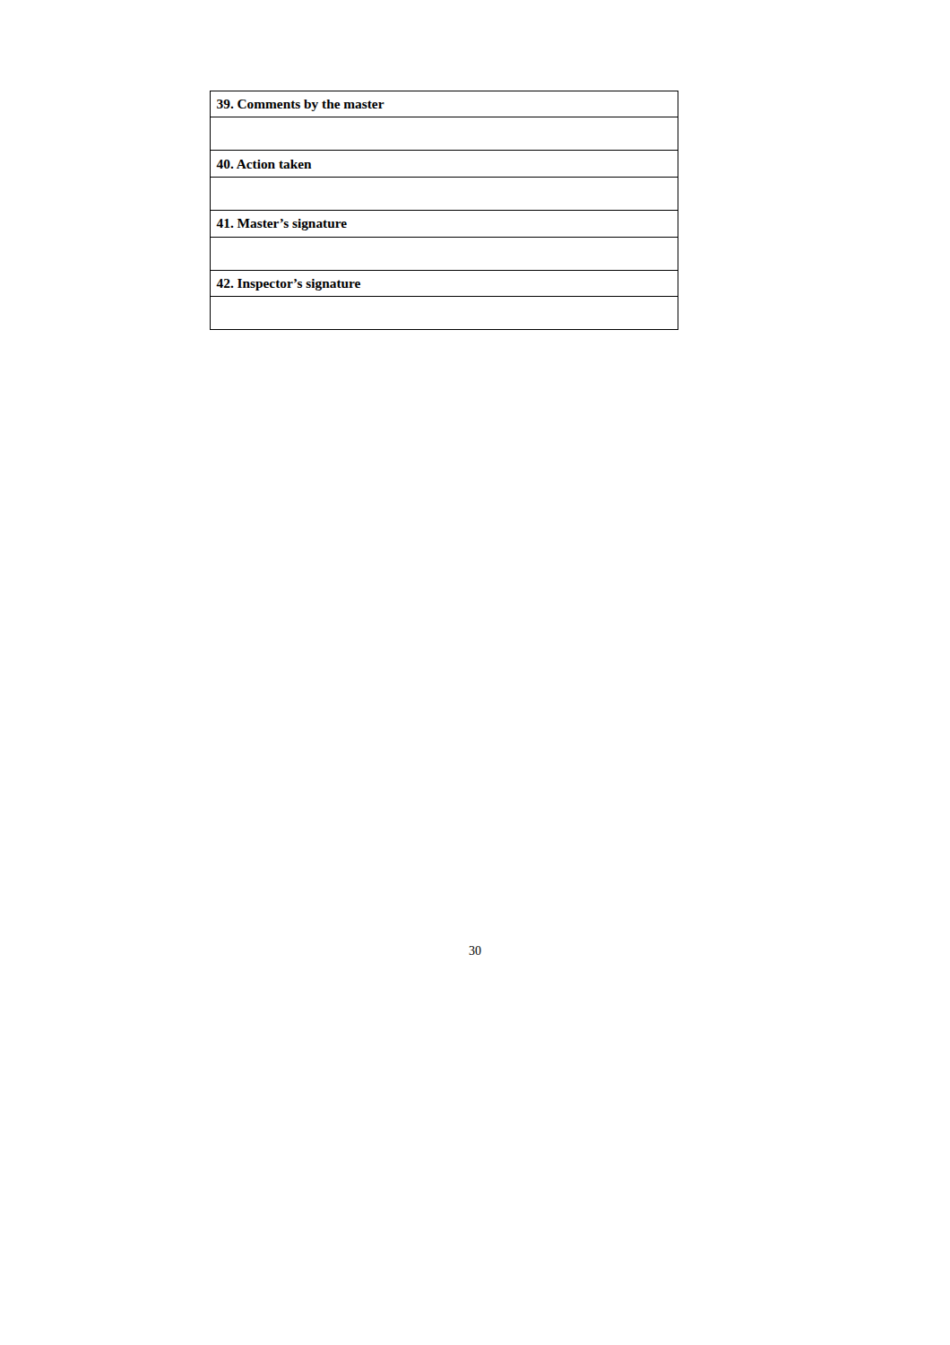| 39. Comments by the master |
| 40. Action taken |
| 41. Master’s signature |
| 42. Inspector’s signature |
30